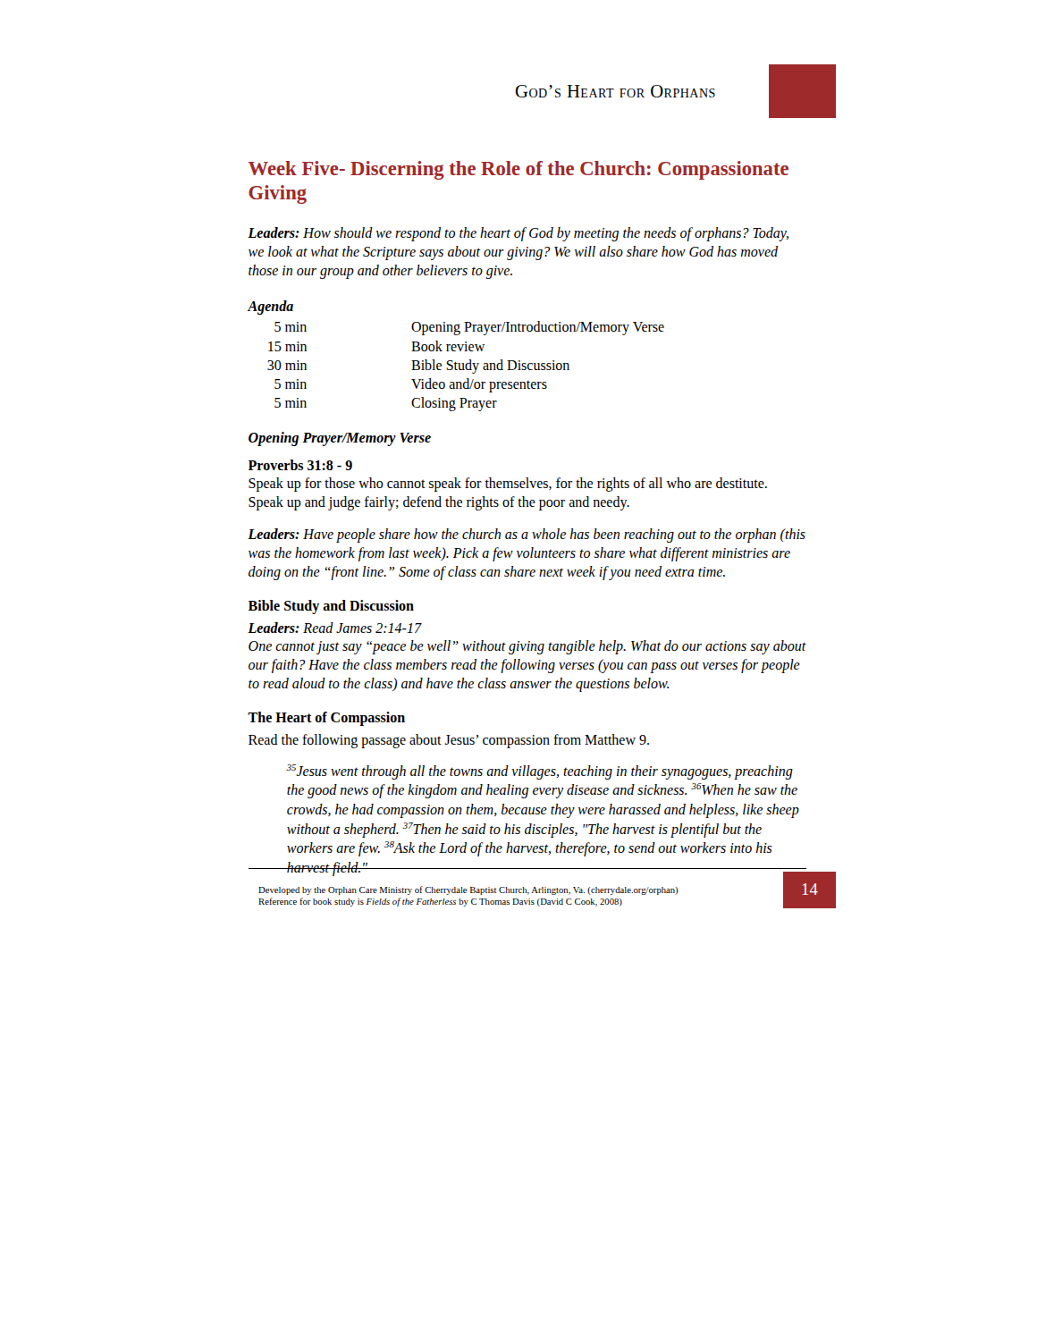God’s Heart for Orphans
Week Five- Discerning the Role of the Church: Compassionate Giving
Leaders: How should we respond to the heart of God by meeting the needs of orphans? Today, we look at what the Scripture says about our giving? We will also share how God has moved those in our group and other believers to give.
Agenda
| 5 min | Opening Prayer/Introduction/Memory Verse |
| 15 min | Book review |
| 30 min | Bible Study and Discussion |
| 5 min | Video and/or presenters |
| 5 min | Closing Prayer |
Opening Prayer/Memory Verse
Proverbs 31:8 - 9
Speak up for those who cannot speak for themselves, for the rights of all who are destitute. Speak up and judge fairly; defend the rights of the poor and needy.
Leaders: Have people share how the church as a whole has been reaching out to the orphan (this was the homework from last week). Pick a few volunteers to share what different ministries are doing on the “front line.” Some of class can share next week if you need extra time.
Bible Study and Discussion
Leaders: Read James 2:14-17
One cannot just say “peace be well” without giving tangible help. What do our actions say about our faith? Have the class members read the following verses (you can pass out verses for people to read aloud to the class) and have the class answer the questions below.
The Heart of Compassion
Read the following passage about Jesus’ compassion from Matthew 9.
35Jesus went through all the towns and villages, teaching in their synagogues, preaching the good news of the kingdom and healing every disease and sickness. 36When he saw the crowds, he had compassion on them, because they were harassed and helpless, like sheep without a shepherd. 37Then he said to his disciples, "The harvest is plentiful but the workers are few. 38Ask the Lord of the harvest, therefore, to send out workers into his harvest field."
Developed by the Orphan Care Ministry of Cherrydale Baptist Church, Arlington, Va. (cherrydale.org/orphan)
Reference for book study is Fields of the Fatherless by C Thomas Davis (David C Cook, 2008)
14